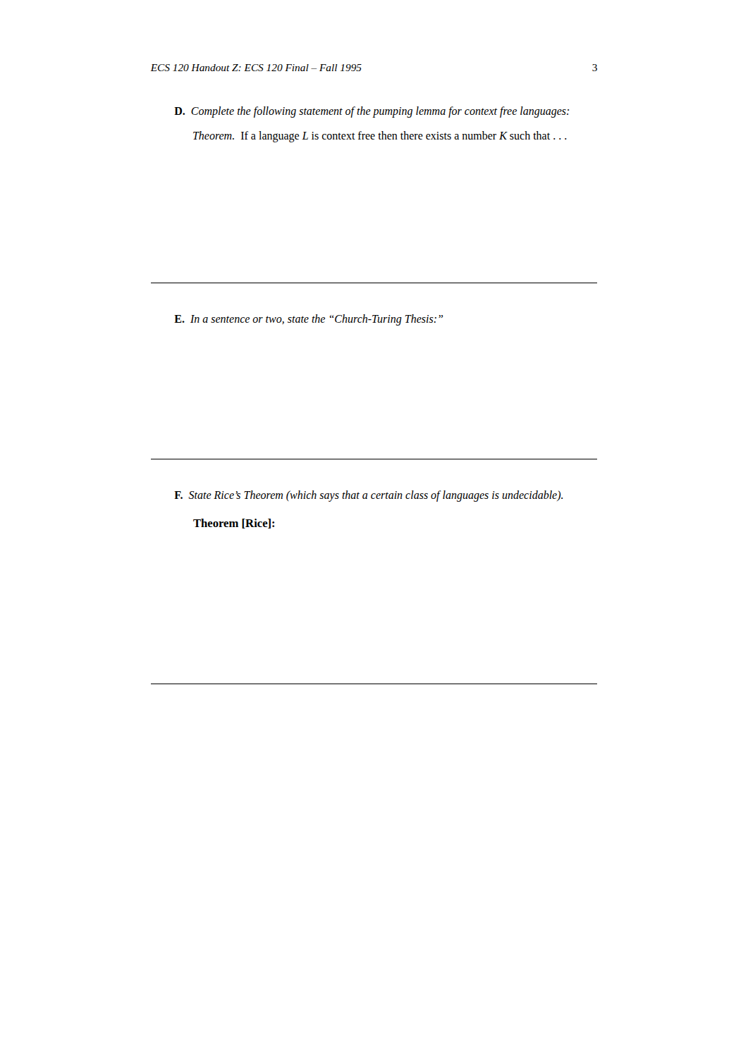ECS 120 Handout Z: ECS 120 Final – Fall 1995 3
D. Complete the following statement of the pumping lemma for context free languages:
Theorem. If a language L is context free then there exists a number K such that . . .
E. In a sentence or two, state the “Church-Turing Thesis:”
F. State Rice’s Theorem (which says that a certain class of languages is undecidable).
Theorem [Rice]: